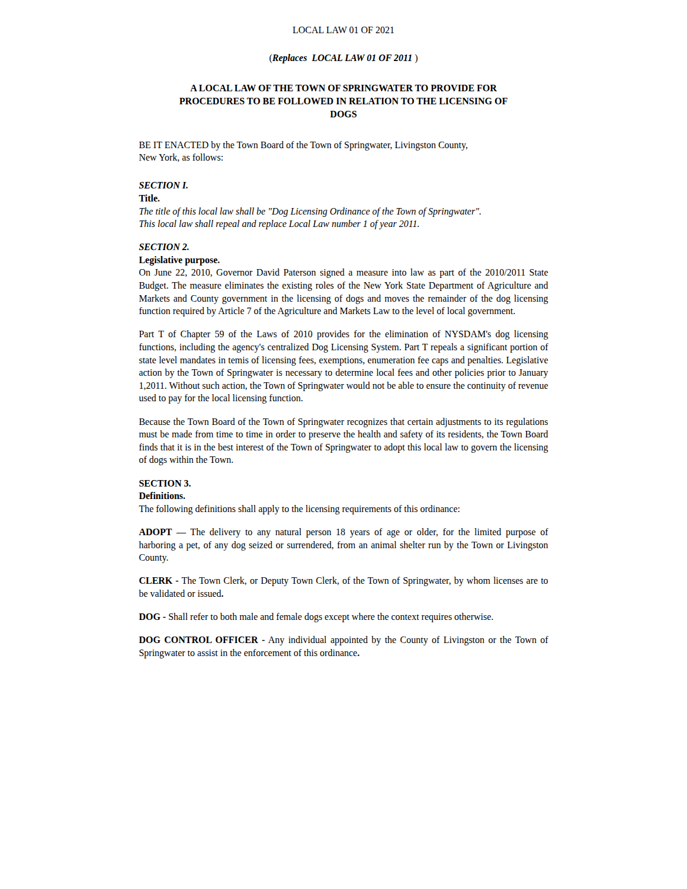LOCAL LAW 01 OF 2021
(Replaces LOCAL LAW 01 OF 2011 )
A LOCAL LAW OF THE TOWN OF SPRINGWATER TO PROVIDE FOR PROCEDURES TO BE FOLLOWED IN RELATION TO THE LICENSING OF DOGS
BE IT ENACTED by the Town Board of the Town of Springwater, Livingston County,
New York, as follows:
SECTION I.
Title.
The title of this local law shall be "Dog Licensing Ordinance of the Town of Springwater".
This local law shall repeal and replace Local Law number 1 of year 2011.
SECTION 2.
Legislative purpose.
On June 22, 2010, Governor David Paterson signed a measure into law as part of the 2010/2011 State Budget. The measure eliminates the existing roles of the New York State Department of Agriculture and Markets and County government in the licensing of dogs and moves the remainder of the dog licensing function required by Article 7 of the Agriculture and Markets Law to the level of local government.
Part T of Chapter 59 of the Laws of 2010 provides for the elimination of NYSDAM's dog licensing functions, including the agency's centralized Dog Licensing System. Part T repeals a significant portion of state level mandates in temis of licensing fees, exemptions, enumeration fee caps and penalties. Legislative action by the Town of Springwater is necessary to determine local fees and other policies prior to January 1,2011. Without such action, the Town of Springwater would not be able to ensure the continuity of revenue used to pay for the local licensing function.
Because the Town Board of the Town of Springwater recognizes that certain adjustments to its regulations must be made from time to time in order to preserve the health and safety of its residents, the Town Board finds that it is in the best interest of the Town of Springwater to adopt this local law to govern the licensing of dogs within the Town.
SECTION 3.
Definitions.
The following definitions shall apply to the licensing requirements of this ordinance:
ADOPT — The delivery to any natural person 18 years of age or older, for the limited purpose of harboring a pet, of any dog seized or surrendered, from an animal shelter run by the Town or Livingston County.
CLERK - The Town Clerk, or Deputy Town Clerk, of the Town of Springwater, by whom licenses are to be validated or issued.
DOG - Shall refer to both male and female dogs except where the context requires otherwise.
DOG CONTROL OFFICER - Any individual appointed by the County of Livingston or the Town of Springwater to assist in the enforcement of this ordinance.